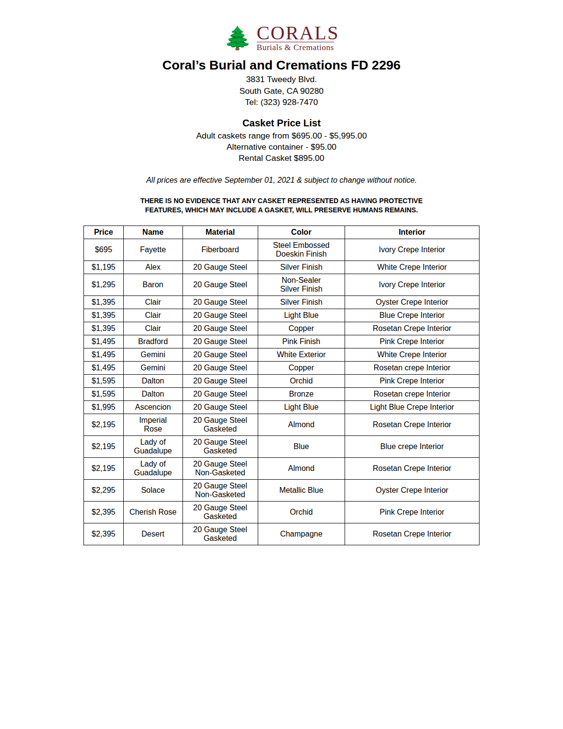🌲 CORALS
Burials & Cremations
Coral’s Burial and Cremations FD 2296
3831 Tweedy Blvd.
South Gate, CA 90280
Tel: (323) 928-7470
Casket Price List
Adult caskets range from $695.00 - $5,995.00
Alternative container - $95.00
Rental Casket $895.00
All prices are effective September 01, 2021 & subject to change without notice.
THERE IS NO EVIDENCE THAT ANY CASKET REPRESENTED AS HAVING PROTECTIVE FEATURES, WHICH MAY INCLUDE A GASKET, WILL PRESERVE HUMANS REMAINS.
| Price | Name | Material | Color | Interior |
| --- | --- | --- | --- | --- |
| $695 | Fayette | Fiberboard | Steel Embossed Doeskin Finish | Ivory Crepe Interior |
| $1,195 | Alex | 20 Gauge Steel | Silver Finish | White Crepe Interior |
| $1,295 | Baron | 20 Gauge Steel | Non-Sealer Silver Finish | Ivory Crepe Interior |
| $1,395 | Clair | 20 Gauge Steel | Silver Finish | Oyster Crepe Interior |
| $1,395 | Clair | 20 Gauge Steel | Light Blue | Blue Crepe Interior |
| $1,395 | Clair | 20 Gauge Steel | Copper | Rosetan Crepe Interior |
| $1,495 | Bradford | 20 Gauge Steel | Pink Finish | Pink Crepe Interior |
| $1,495 | Gemini | 20 Gauge Steel | White Exterior | White Crepe Interior |
| $1,495 | Gemini | 20 Gauge Steel | Copper | Rosetan crepe Interior |
| $1,595 | Dalton | 20 Gauge Steel | Orchid | Pink Crepe Interior |
| $1,595 | Dalton | 20 Gauge Steel | Bronze | Rosetan crepe Interior |
| $1,995 | Ascencion | 20 Gauge Steel | Light Blue | Light Blue Crepe Interior |
| $2,195 | Imperial Rose | 20 Gauge Steel Gasketed | Almond | Rosetan Crepe Interior |
| $2,195 | Lady of Guadalupe | 20 Gauge Steel Gasketed | Blue | Blue crepe Interior |
| $2,195 | Lady of Guadalupe | 20 Gauge Steel Non-Gasketed | Almond | Rosetan Crepe Interior |
| $2,295 | Solace | 20 Gauge Steel Non-Gasketed | Metallic Blue | Oyster Crepe Interior |
| $2,395 | Cherish Rose | 20 Gauge Steel Gasketed | Orchid | Pink Crepe Interior |
| $2,395 | Desert | 20 Gauge Steel Gasketed | Champagne | Rosetan Crepe Interior |